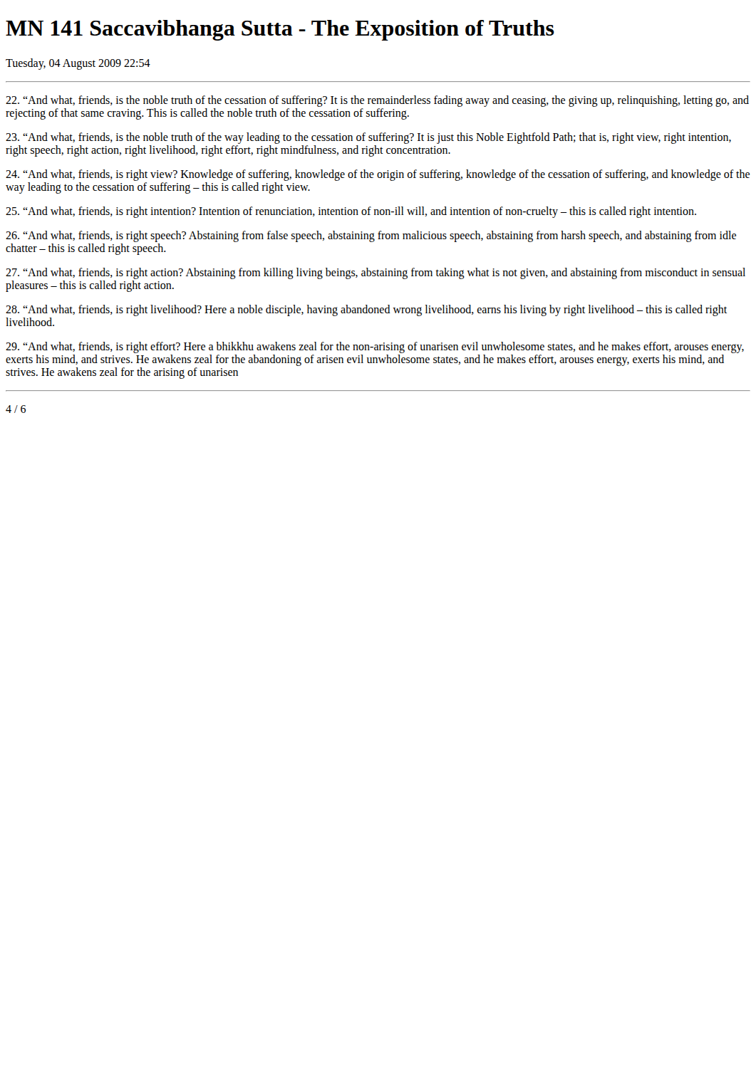MN 141 Saccavibhanga Sutta - The Exposition of Truths
Tuesday, 04 August 2009 22:54
22. “And what, friends, is the noble truth of the cessation of suffering? It is the remainderless fading away and ceasing, the giving up, relinquishing, letting go, and rejecting of that same craving. This is called the noble truth of the cessation of suffering.
23. “And what, friends, is the noble truth of the way leading to the cessation of suffering? It is just this Noble Eightfold Path; that is, right view, right intention, right speech, right action, right livelihood, right effort, right mindfulness, and right concentration.
24. “And what, friends, is right view? Knowledge of suffering, knowledge of the origin of suffering, knowledge of the cessation of suffering, and knowledge of the way leading to the cessation of suffering – this is called right view.
25. “And what, friends, is right intention? Intention of renunciation, intention of non-ill will, and intention of non-cruelty – this is called right intention.
26. “And what, friends, is right speech? Abstaining from false speech, abstaining from malicious speech, abstaining from harsh speech, and abstaining from idle chatter – this is called right speech.
27. “And what, friends, is right action? Abstaining from killing living beings, abstaining from taking what is not given, and abstaining from misconduct in sensual pleasures – this is called right action.
28. “And what, friends, is right livelihood? Here a noble disciple, having abandoned wrong livelihood, earns his living by right livelihood – this is called right livelihood.
29. “And what, friends, is right effort? Here a bhikkhu awakens zeal for the non-arising of unarisen evil unwholesome states, and he makes effort, arouses energy, exerts his mind, and strives. He awakens zeal for the abandoning of arisen evil unwholesome states, and he makes effort, arouses energy, exerts his mind, and strives. He awakens zeal for the arising of unarisen
4 / 6